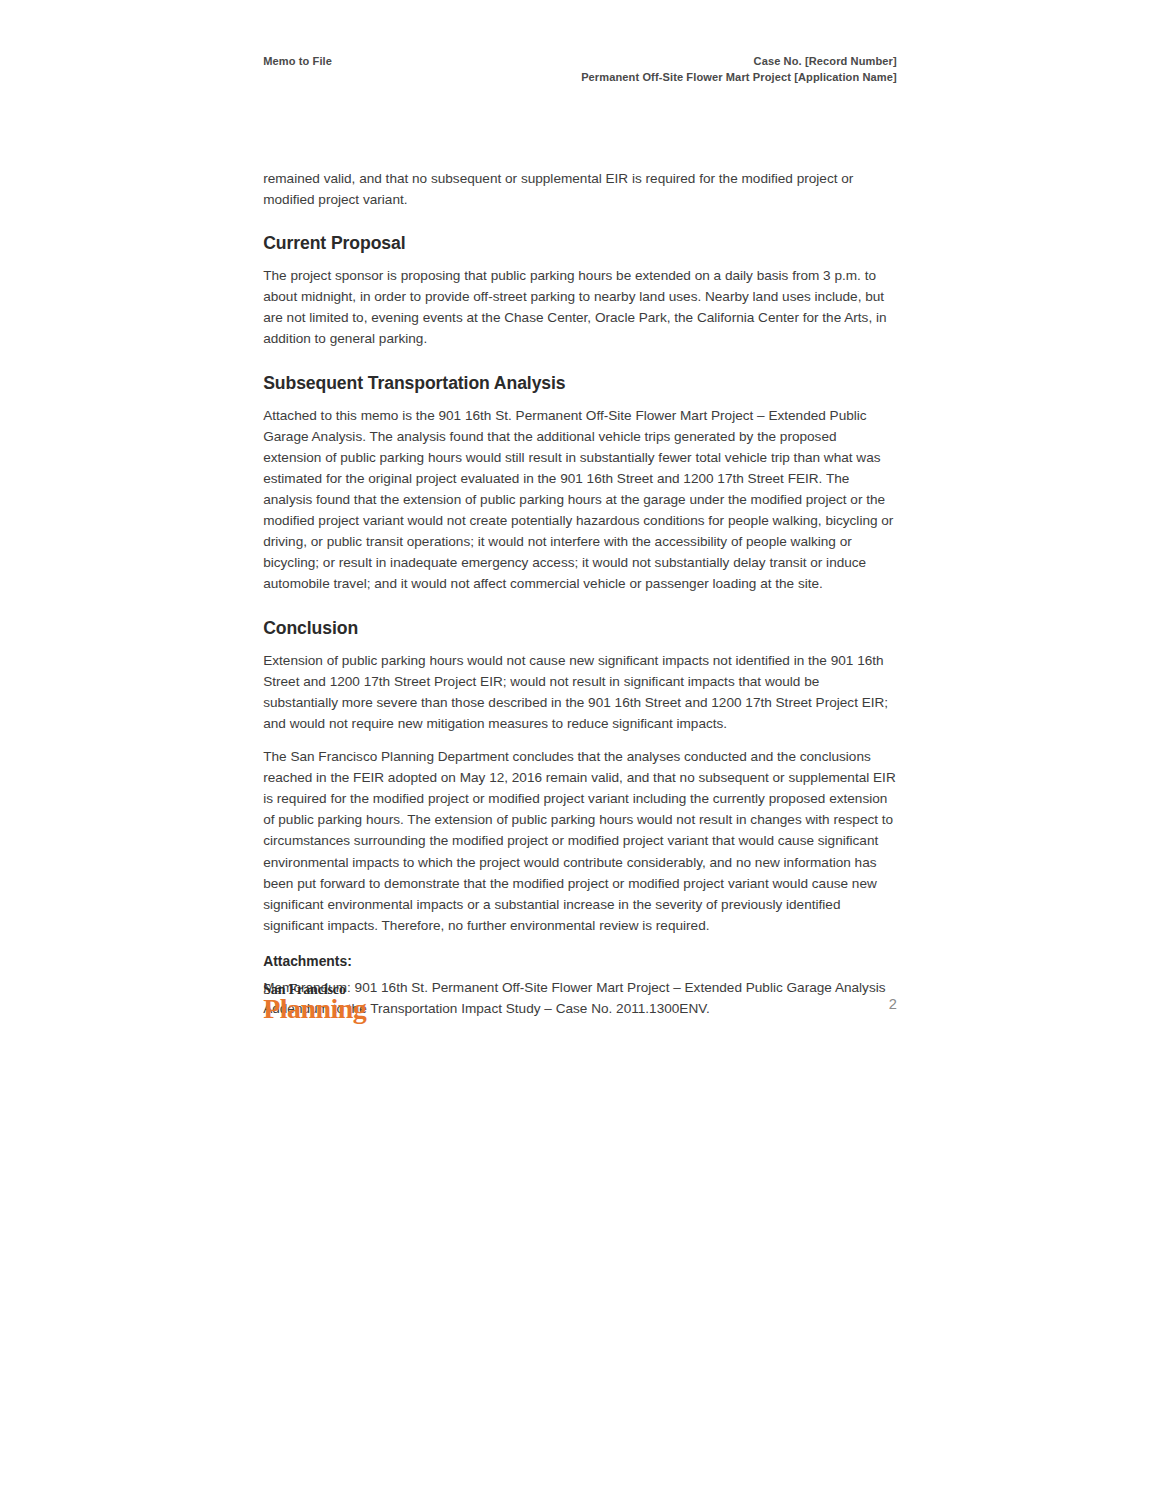Memo to File
Case No. [Record Number]
Permanent Off-Site Flower Mart Project [Application Name]
remained valid, and that no subsequent or supplemental EIR is required for the modified project or modified project variant.
Current Proposal
The project sponsor is proposing that public parking hours be extended on a daily basis from 3 p.m. to about midnight, in order to provide off-street parking to nearby land uses. Nearby land uses include, but are not limited to, evening events at the Chase Center, Oracle Park, the California Center for the Arts, in addition to general parking.
Subsequent Transportation Analysis
Attached to this memo is the 901 16th St. Permanent Off-Site Flower Mart Project – Extended Public Garage Analysis. The analysis found that the additional vehicle trips generated by the proposed extension of public parking hours would still result in substantially fewer total vehicle trip than what was estimated for the original project evaluated in the 901 16th Street and 1200 17th Street FEIR. The analysis found that the extension of public parking hours at the garage under the modified project or the modified project variant would not create potentially hazardous conditions for people walking, bicycling or driving, or public transit operations; it would not interfere with the accessibility of people walking or bicycling; or result in inadequate emergency access; it would not substantially delay transit or induce automobile travel; and it would not affect commercial vehicle or passenger loading at the site.
Conclusion
Extension of public parking hours would not cause new significant impacts not identified in the 901 16th Street and 1200 17th Street Project EIR; would not result in significant impacts that would be substantially more severe than those described in the 901 16th Street and 1200 17th Street Project EIR; and would not require new mitigation measures to reduce significant impacts.
The San Francisco Planning Department concludes that the analyses conducted and the conclusions reached in the FEIR adopted on May 12, 2016 remain valid, and that no subsequent or supplemental EIR is required for the modified project or modified project variant including the currently proposed extension of public parking hours. The extension of public parking hours would not result in changes with respect to circumstances surrounding the modified project or modified project variant that would cause significant environmental impacts to which the project would contribute considerably, and no new information has been put forward to demonstrate that the modified project or modified project variant would cause new significant environmental impacts or a substantial increase in the severity of previously identified significant impacts. Therefore, no further environmental review is required.
Attachments:
Memorandum: 901 16th St. Permanent Off-Site Flower Mart Project – Extended Public Garage Analysis Addendum to the Transportation Impact Study – Case No. 2011.1300ENV.
San Francisco Planning
2